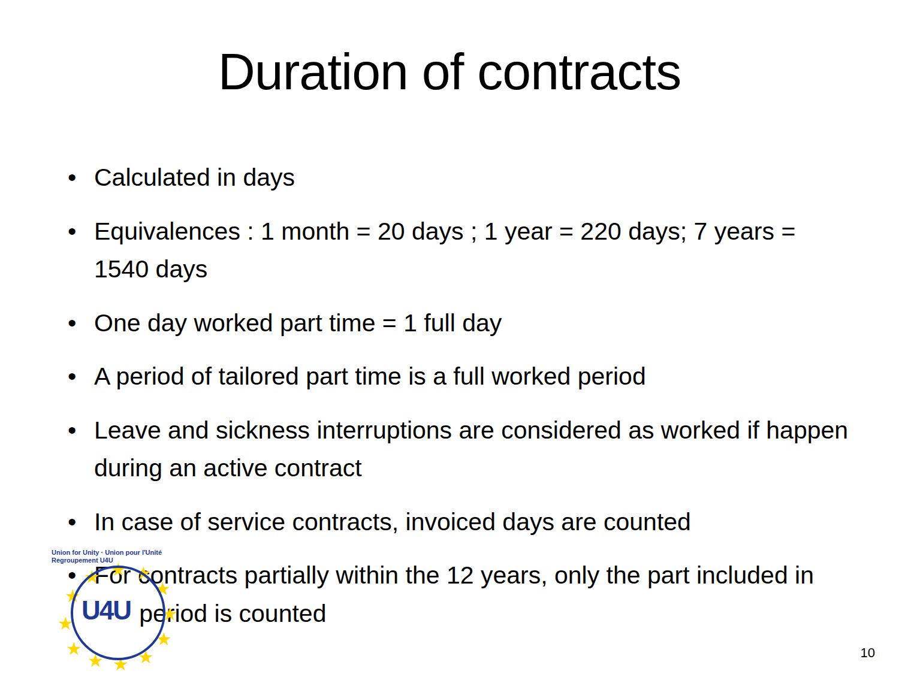Duration of contracts
Calculated in days
Equivalences : 1 month = 20 days ; 1 year = 220 days; 7 years = 1540 days
One day worked part time = 1 full day
A period of tailored part time is a full worked period
Leave and sickness interruptions are considered as worked if happen during an active contract
In case of service contracts, invoiced days are counted
For contracts partially within the 12 years, only the part included in this period is counted
Union for Unity · Union pour l'Unité
Regroupement U4U
★ ★ ★ ★ ★ ★ ★ ★ ★ ★ ★ ★
U4U
10